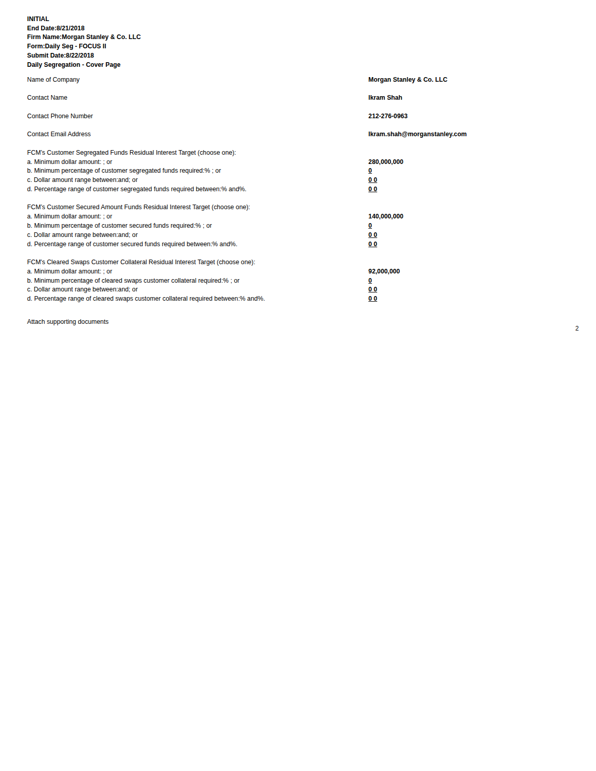INITIAL
End Date:8/21/2018
Firm Name:Morgan Stanley & Co. LLC
Form:Daily Seg - FOCUS II
Submit Date:8/22/2018
Daily Segregation - Cover Page
| Name of Company | Morgan Stanley & Co. LLC |
| Contact Name | Ikram Shah |
| Contact Phone Number | 212-276-0963 |
| Contact Email Address | Ikram.shah@morganstanley.com |
| FCM’s Customer Segregated Funds Residual Interest Target (choose one): | |
| a. Minimum dollar amount: ; or | 280,000,000 |
| b. Minimum percentage of customer segregated funds required:% ; or | 0 |
| c. Dollar amount range between:and; or | 0 0 |
| d. Percentage range of customer segregated funds required between:% and%. | 0 0 |
| FCM’s Customer Secured Amount Funds Residual Interest Target (choose one): | |
| a. Minimum dollar amount: ; or | 140,000,000 |
| b. Minimum percentage of customer secured funds required:% ; or | 0 |
| c. Dollar amount range between:and; or | 0 0 |
| d. Percentage range of customer secured funds required between:% and%. | 0 0 |
| FCM's Cleared Swaps Customer Collateral Residual Interest Target (choose one): | |
| a. Minimum dollar amount: ; or | 92,000,000 |
| b. Minimum percentage of cleared swaps customer collateral required:% ; or | 0 |
| c. Dollar amount range between:and; or | 0 0 |
| d. Percentage range of cleared swaps customer collateral required between:% and%. | 0 0 |
Attach supporting documents
2